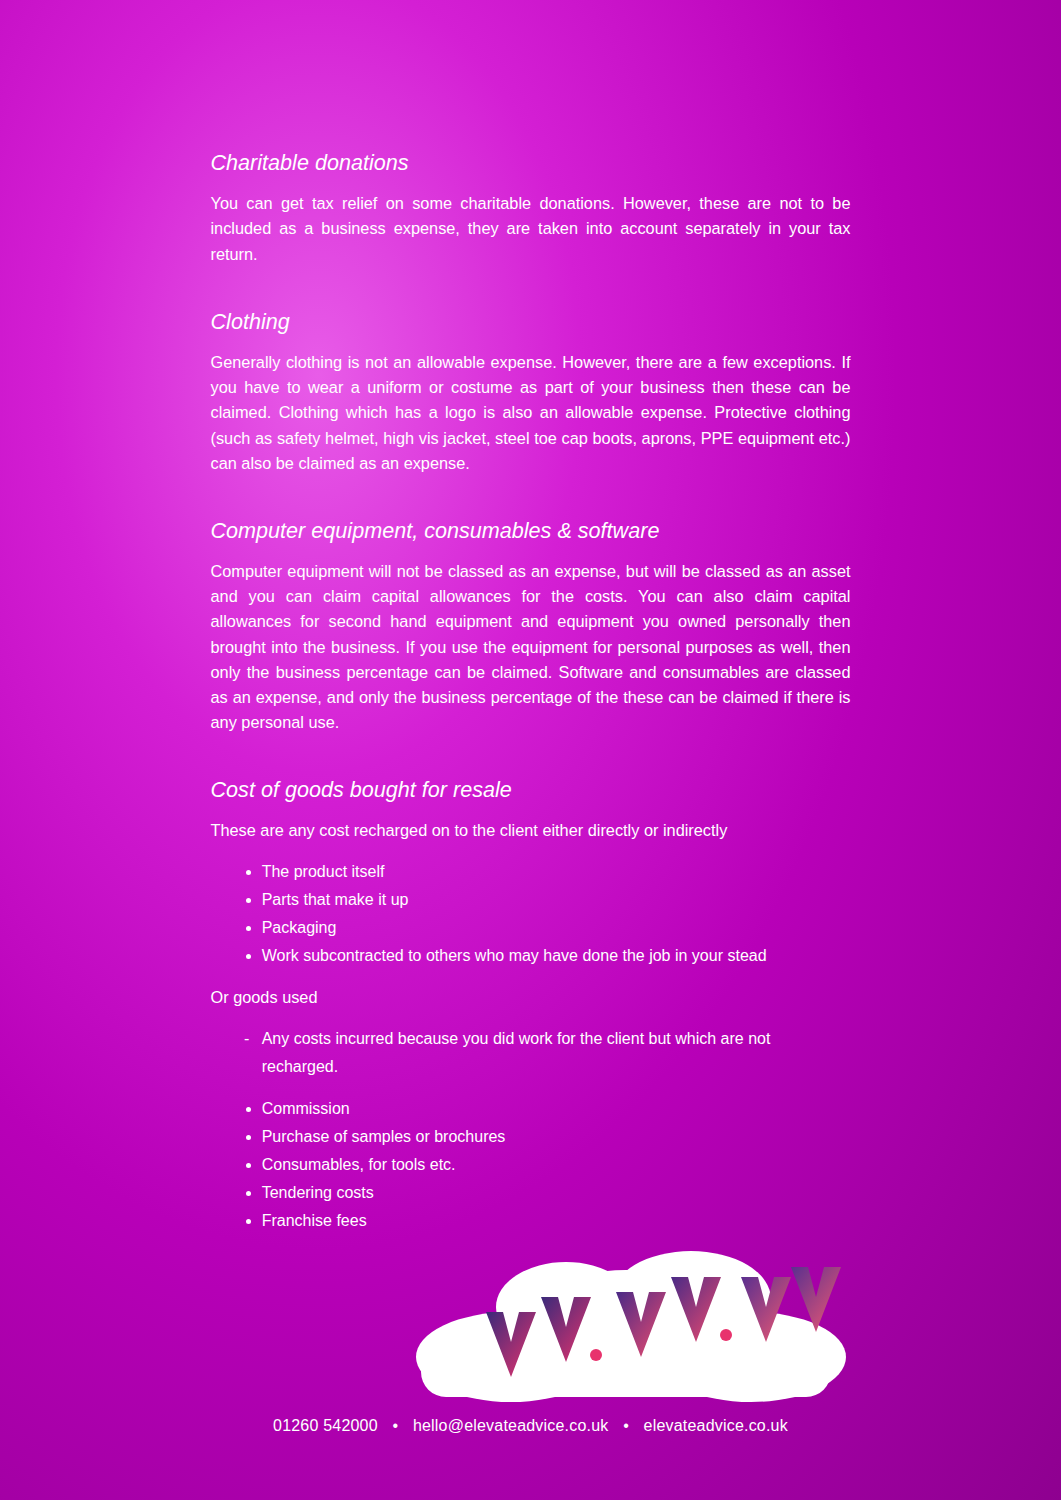Charitable donations
You can get tax relief on some charitable donations. However, these are not to be included as a business expense, they are taken into account separately in your tax return.
Clothing
Generally clothing is not an allowable expense. However, there are a few exceptions. If you have to wear a uniform or costume as part of your business then these can be claimed. Clothing which has a logo is also an allowable expense. Protective clothing (such as safety helmet, high vis jacket, steel toe cap boots, aprons, PPE equipment etc.) can also be claimed as an expense.
Computer equipment, consumables & software
Computer equipment will not be classed as an expense, but will be classed as an asset and you can claim capital allowances for the costs. You can also claim capital allowances for second hand equipment and equipment you owned personally then brought into the business. If you use the equipment for personal purposes as well, then only the business percentage can be claimed. Software and consumables are classed as an expense, and only the business percentage of the these can be claimed if there is any personal use.
Cost of goods bought for resale
These are any cost recharged on to the client either directly or indirectly
The product itself
Parts that make it up
Packaging
Work subcontracted to others who may have done the job in your stead
Or goods used
Any costs incurred because you did work for the client but which are not recharged.
Commission
Purchase of samples or brochures
Consumables, for tools etc.
Tendering costs
Franchise fees
01260 542000 • hello@elevateadvice.co.uk • elevateadvice.co.uk